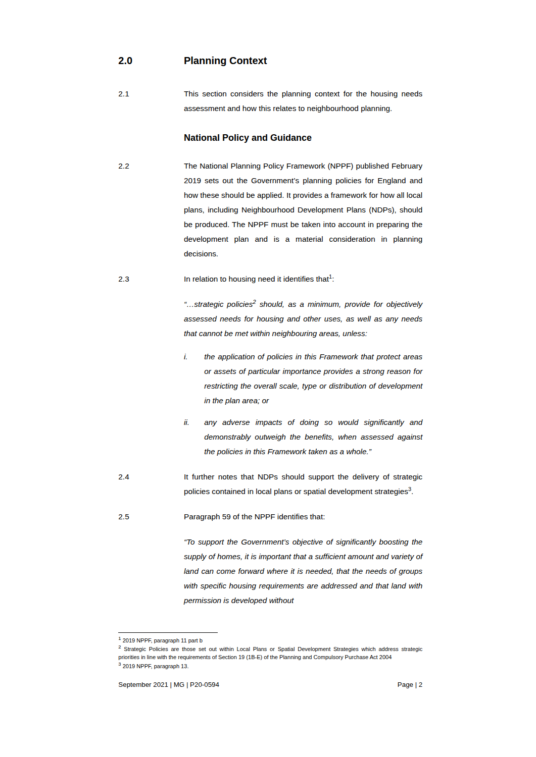2.0 Planning Context
2.1 This section considers the planning context for the housing needs assessment and how this relates to neighbourhood planning.
National Policy and Guidance
2.2 The National Planning Policy Framework (NPPF) published February 2019 sets out the Government’s planning policies for England and how these should be applied. It provides a framework for how all local plans, including Neighbourhood Development Plans (NDPs), should be produced. The NPPF must be taken into account in preparing the development plan and is a material consideration in planning decisions.
2.3 In relation to housing need it identifies that1:
“…strategic policies2 should, as a minimum, provide for objectively assessed needs for housing and other uses, as well as any needs that cannot be met within neighbouring areas, unless:
i. the application of policies in this Framework that protect areas or assets of particular importance provides a strong reason for restricting the overall scale, type or distribution of development in the plan area; or
ii. any adverse impacts of doing so would significantly and demonstrably outweigh the benefits, when assessed against the policies in this Framework taken as a whole.”
2.4 It further notes that NDPs should support the delivery of strategic policies contained in local plans or spatial development strategies3.
2.5 Paragraph 59 of the NPPF identifies that:
“To support the Government’s objective of significantly boosting the supply of homes, it is important that a sufficient amount and variety of land can come forward where it is needed, that the needs of groups with specific housing requirements are addressed and that land with permission is developed without
1 2019 NPPF, paragraph 11 part b
2 Strategic Policies are those set out within Local Plans or Spatial Development Strategies which address strategic priorities in line with the requirements of Section 19 (1B-E) of the Planning and Compulsory Purchase Act 2004
3 2019 NPPF, paragraph 13.
September 2021 | MG | P20-0594 Page | 2